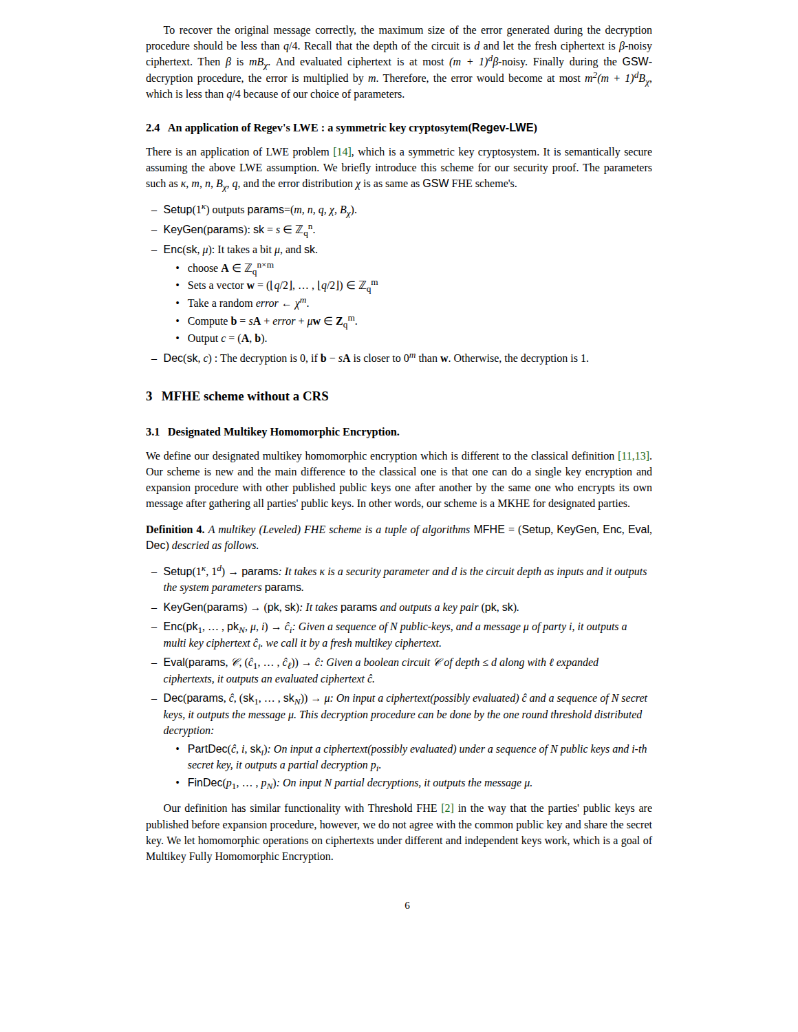To recover the original message correctly, the maximum size of the error generated during the decryption procedure should be less than q/4. Recall that the depth of the circuit is d and let the fresh ciphertext is β-noisy ciphertext. Then β is mBχ. And evaluated ciphertext is at most (m + 1)dβ-noisy. Finally during the GSW-decryption procedure, the error is multiplied by m. Therefore, the error would become at most m2(m + 1)dBχ, which is less than q/4 because of our choice of parameters.
2.4 An application of Regev's LWE : a symmetric key cryptosytem(Regev-LWE)
There is an application of LWE problem [14], which is a symmetric key cryptosystem. It is semantically secure assuming the above LWE assumption. We briefly introduce this scheme for our security proof. The parameters such as κ, m, n, Bχ, q, and the error distribution χ is as same as GSW FHE scheme's.
Setup(1κ) outputs params=(m, n, q, χ, Bχ).
KeyGen(params): sk = s ∈ ℤqn.
Enc(sk, μ): It takes a bit μ, and sk.
choose A ∈ ℤqn×m
Sets a vector w = (⌊q/2⌋, … , ⌊q/2⌋) ∈ ℤqm
Take a random error ← χm.
Compute b = sA + error + μw ∈ Zqm.
Output c = (A, b).
Dec(sk, c) : The decryption is 0, if b − sA is closer to 0m than w. Otherwise, the decryption is 1.
3 MFHE scheme without a CRS
3.1 Designated Multikey Homomorphic Encryption.
We define our designated multikey homomorphic encryption which is different to the classical definition [11,13]. Our scheme is new and the main difference to the classical one is that one can do a single key encryption and expansion procedure with other published public keys one after another by the same one who encrypts its own message after gathering all parties' public keys. In other words, our scheme is a MKHE for designated parties.
Definition 4. A multikey (Leveled) FHE scheme is a tuple of algorithms MFHE = (Setup, KeyGen, Enc, Eval, Dec) descried as follows.
Setup(1κ, 1d) → params: It takes κ is a security parameter and d is the circuit depth as inputs and it outputs the system parameters params.
KeyGen(params) → (pk, sk): It takes params and outputs a key pair (pk, sk).
Enc(pk1, … , pkN, μ, i) → ĉi: Given a sequence of N public-keys, and a message μ of party i, it outputs a multi key ciphertext ĉi. we call it by a fresh multikey ciphertext.
Eval(params, 𝒞, (ĉ1, … , ĉℓ)) → ĉ: Given a boolean circuit 𝒞 of depth ≤ d along with ℓ expanded ciphertexts, it outputs an evaluated ciphertext ĉ.
Dec(params, ĉ, (sk1, … , skN)) → μ: On input a ciphertext(possibly evaluated) ĉ and a sequence of N secret keys, it outputs the message μ. This decryption procedure can be done by the one round threshold distributed decryption:
PartDec(ĉ, i, ski): On input a ciphertext(possibly evaluated) under a sequence of N public keys and i-th secret key, it outputs a partial decryption pi.
FinDec(p1, … , pN): On input N partial decryptions, it outputs the message μ.
Our definition has similar functionality with Threshold FHE [2] in the way that the parties' public keys are published before expansion procedure, however, we do not agree with the common public key and share the secret key. We let homomorphic operations on ciphertexts under different and independent keys work, which is a goal of Multikey Fully Homomorphic Encryption.
6